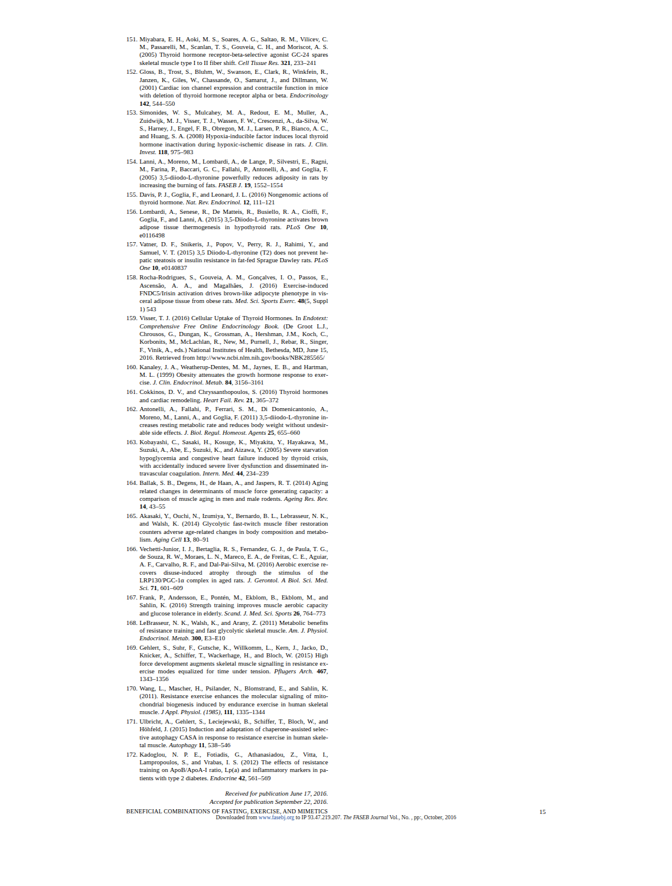151. Miyabara, E. H., Aoki, M. S., Soares, A. G., Saltao, R. M., Vilicev, C. M., Passarelli, M., Scanlan, T. S., Gouveia, C. H., and Moriscot, A. S. (2005) Thyroid hormone receptor-beta-selective agonist GC-24 spares skeletal muscle type I to II fiber shift. Cell Tissue Res. 321, 233–241
152. Gloss, B., Trost, S., Bluhm, W., Swanson, E., Clark, R., Winkfein, R., Janzen, K., Giles, W., Chassande, O., Samarut, J., and Dillmann, W. (2001) Cardiac ion channel expression and contractile function in mice with deletion of thyroid hormone receptor alpha or beta. Endocrinology 142, 544–550
153. Simonides, W. S., Mulcahey, M. A., Redout, E. M., Muller, A., Zuidwijk, M. J., Visser, T. J., Wassen, F. W., Crescenzi, A., da-Silva, W. S., Harney, J., Engel, F. B., Obregon, M. J., Larsen, P. R., Bianco, A. C., and Huang, S. A. (2008) Hypoxia-inducible factor induces local thyroid hormone inactivation during hypoxic-ischemic disease in rats. J. Clin. Invest. 118, 975–983
154. Lanni, A., Moreno, M., Lombardi, A., de Lange, P., Silvestri, E., Ragni, M., Farina, P., Baccari, G. C., Fallahi, P., Antonelli, A., and Goglia, F. (2005) 3,5-diiodo-L-thyronine powerfully reduces adiposity in rats by increasing the burning of fats. FASEB J. 19, 1552–1554
155. Davis, P. J., Goglia, F., and Leonard, J. L. (2016) Nongenomic actions of thyroid hormone. Nat. Rev. Endocrinol. 12, 111–121
156. Lombardi, A., Senese, R., De Matteis, R., Busiello, R. A., Cioffi, F., Goglia, F., and Lanni, A. (2015) 3,5-Diiodo-L-thyronine activates brown adipose tissue thermogenesis in hypothyroid rats. PLoS One 10, e0116498
157. Vatner, D. F., Snikeris, J., Popov, V., Perry, R. J., Rahimi, Y., and Samuel, V. T. (2015) 3,5 Diiodo-L-thyronine (T2) does not prevent hepatic steatosis or insulin resistance in fat-fed Sprague Dawley rats. PLoS One 10, e0140837
158. Rocha-Rodrigues, S., Gouveia, A. M., Gonçalves, I. O., Passos, E., Ascensão, A. A., and Magalhães, J. (2016) Exercise-induced FNDC5/Irisin activation drives brown-like adipocyte phenotype in visceral adipose tissue from obese rats. Med. Sci. Sports Exerc. 48(5, Suppl 1) 543
159. Visser, T. J. (2016) Cellular Uptake of Thyroid Hormones. In Endotext: Comprehensive Free Online Endocrinology Book. (De Groot L.J., Chrousos, G., Dungan, K., Grossman, A., Hershman, J.M., Koch, C., Korbonits, M., McLachlan, R., New, M., Purnell, J., Rebar, R., Singer, F., Vinik, A., eds.) National Institutes of Health, Bethesda, MD, June 15, 2016. Retrieved from http://www.ncbi.nlm.nih.gov/books/NBK285565/
160. Kanaley, J. A., Weatherup-Dentes, M. M., Jaynes, E. B., and Hartman, M. L. (1999) Obesity attenuates the growth hormone response to exercise. J. Clin. Endocrinol. Metab. 84, 3156–3161
161. Cokkinos, D. V., and Chryssanthopoulos, S. (2016) Thyroid hormones and cardiac remodeling. Heart Fail. Rev. 21, 365–372
162. Antonelli, A., Fallahi, P., Ferrari, S. M., Di Domenicantonio, A., Moreno, M., Lanni, A., and Goglia, F. (2011) 3,5-diiodo-L-thyronine increases resting metabolic rate and reduces body weight without undesirable side effects. J. Biol. Regul. Homeost. Agents 25, 655–660
163. Kobayashi, C., Sasaki, H., Kosuge, K., Miyakita, Y., Hayakawa, M., Suzuki, A., Abe, E., Suzuki, K., and Aizawa, Y. (2005) Severe starvation hypoglycemia and congestive heart failure induced by thyroid crisis, with accidentally induced severe liver dysfunction and disseminated intravascular coagulation. Intern. Med. 44, 234–239
164. Ballak, S. B., Degens, H., de Haan, A., and Jaspers, R. T. (2014) Aging related changes in determinants of muscle force generating capacity: a comparison of muscle aging in men and male rodents. Ageing Res. Rev. 14, 43–55
165. Akasaki, Y., Ouchi, N., Izumiya, Y., Bernardo, B. L., Lebrasseur, N. K., and Walsh, K. (2014) Glycolytic fast-twitch muscle fiber restoration counters adverse age-related changes in body composition and metabolism. Aging Cell 13, 80–91
166. Vechetti-Junior, I. J., Bertaglia, R. S., Fernandez, G. J., de Paula, T. G., de Souza, R. W., Moraes, L. N., Mareco, E. A., de Freitas, C. E., Aguiar, A. F., Carvalho, R. F., and Dal-Pai-Silva, M. (2016) Aerobic exercise recovers disuse-induced atrophy through the stimulus of the LRP130/PGC-1α complex in aged rats. J. Gerontol. A Biol. Sci. Med. Sci. 71, 601–609
167. Frank, P., Andersson, E., Pontén, M., Ekblom, B., Ekblom, M., and Sahlin, K. (2016) Strength training improves muscle aerobic capacity and glucose tolerance in elderly. Scand. J. Med. Sci. Sports 26, 764–773
168. LeBrasseur, N. K., Walsh, K., and Arany, Z. (2011) Metabolic benefits of resistance training and fast glycolytic skeletal muscle. Am. J. Physiol. Endocrinol. Metab. 300, E3–E10
169. Gehlert, S., Suhr, F., Gutsche, K., Willkomm, L., Kern, J., Jacko, D., Knicker, A., Schiffer, T., Wackerhage, H., and Bloch, W. (2015) High force development augments skeletal muscle signalling in resistance exercise modes equalized for time under tension. Pflugers Arch. 467, 1343–1356
170. Wang, L., Mascher, H., Psilander, N., Blomstrand, E., and Sahlin, K. (2011). Resistance exercise enhances the molecular signaling of mitochondrial biogenesis induced by endurance exercise in human skeletal muscle. J Appl. Physiol. (1985), 111, 1335–1344
171. Ulbricht, A., Gehlert, S., Leciejewski, B., Schiffer, T., Bloch, W., and Höhfeld, J. (2015) Induction and adaptation of chaperone-assisted selective autophagy CASA in response to resistance exercise in human skeletal muscle. Autophagy 11, 538–546
172. Kadoglou, N. P. E., Fotiadis, G., Athanasiadou, Z., Vitta, I., Lampropoulos, S., and Vrabas, I. S. (2012) The effects of resistance training on ApoB/ApoA-I ratio, Lp(a) and inflammatory markers in patients with type 2 diabetes. Endocrine 42, 561–569
Received for publication June 17, 2016.
Accepted for publication September 22, 2016.
BENEFICIAL COMBINATIONS OF FASTING, EXERCISE, AND MIMETICS
15
Downloaded from www.fasebj.org to IP 93.47.219.207. The FASEB Journal Vol., No. , pp:, October, 2016